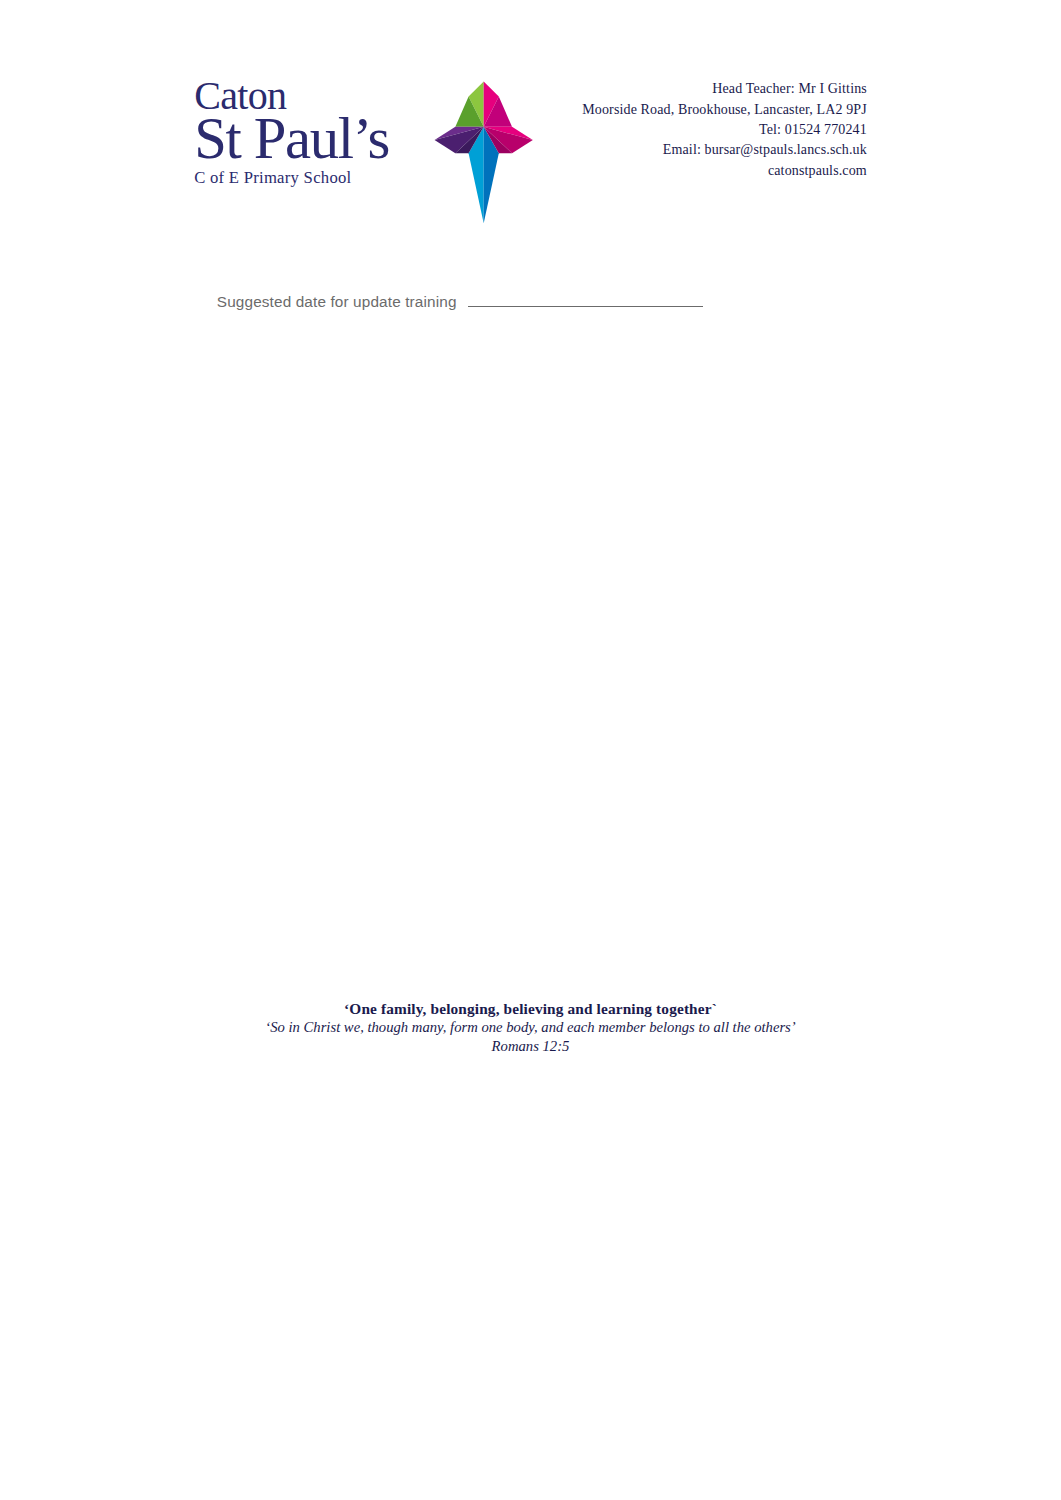Caton St Paul’s C of E Primary School
Head Teacher: Mr I Gittins
Moorside Road, Brookhouse, Lancaster, LA2 9PJ
Tel: 01524 770241
Email: bursar@stpauls.lancs.sch.uk
catonstpauls.com
Suggested date for update training
‘One family, belonging, believing and learning together`
‘So in Christ we, though many, form one body, and each member belongs to all the others’
Romans 12:5